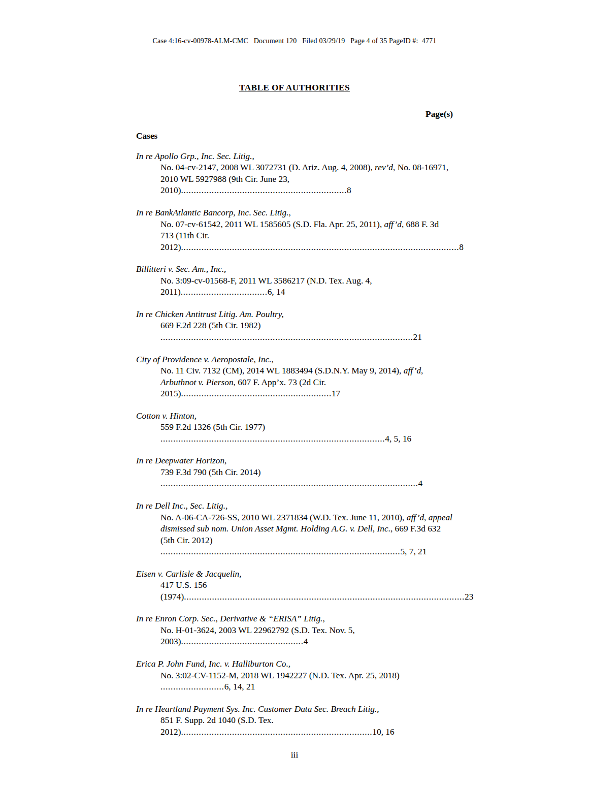Case 4:16-cv-00978-ALM-CMC Document 120 Filed 03/29/19 Page 4 of 35 PageID #: 4771
TABLE OF AUTHORITIES
Page(s)
Cases
In re Apollo Grp., Inc. Sec. Litig., No. 04-cv-2147, 2008 WL 3072731 (D. Ariz. Aug. 4, 2008), rev’d, No. 08-16971, 2010 WL 5927988 (9th Cir. June 23, 2010)................................................................. 8
In re BankAtlantic Bancorp, Inc. Sec. Litig., No. 07-cv-61542, 2011 WL 1585605 (S.D. Fla. Apr. 25, 2011), aff’d, 688 F. 3d 713 (11th Cir. 2012)............................................................................................................. 8
Billitteri v. Sec. Am., Inc., No. 3:09-cv-01568-F, 2011 WL 3586217 (N.D. Tex. Aug. 4, 2011).................................. 6, 14
In re Chicken Antitrust Litig. Am. Poultry, 669 F.2d 228 (5th Cir. 1982) ................................................................................................... 21
City of Providence v. Aeropostale, Inc., No. 11 Civ. 7132 (CM), 2014 WL 1883494 (S.D.N.Y. May 9, 2014), aff’d, Arbuthnot v. Pierson, 607 F. App’x. 73 (2d Cir. 2015)........................................................... 17
Cotton v. Hinton, 559 F.2d 1326 (5th Cir. 1977) ........................................................................................ 4, 5, 16
In re Deepwater Horizon, 739 F.3d 790 (5th Cir. 2014) ..................................................................................................... 4
In re Dell Inc., Sec. Litig., No. A-06-CA-726-SS, 2010 WL 2371834 (W.D. Tex. June 11, 2010), aff’d, appeal dismissed sub nom. Union Asset Mgmt. Holding A.G. v. Dell, Inc., 669 F.3d 632 (5th Cir. 2012) .............................................................................................. 5, 7, 21
Eisen v. Carlisle & Jacquelin, 417 U.S. 156 (1974).............................................................................................................. 23
In re Enron Corp. Sec., Derivative & “ERISA” Litig., No. H-01-3624, 2003 WL 22962792 (S.D. Tex. Nov. 5, 2003)................................................ 4
Erica P. John Fund, Inc. v. Halliburton Co., No. 3:02-CV-1152-M, 2018 WL 1942227 (N.D. Tex. Apr. 25, 2018) ......................... 6, 14, 21
In re Heartland Payment Sys. Inc. Customer Data Sec. Breach Litig., 851 F. Supp. 2d 1040 (S.D. Tex. 2012)........................................................................... 10, 16
iii